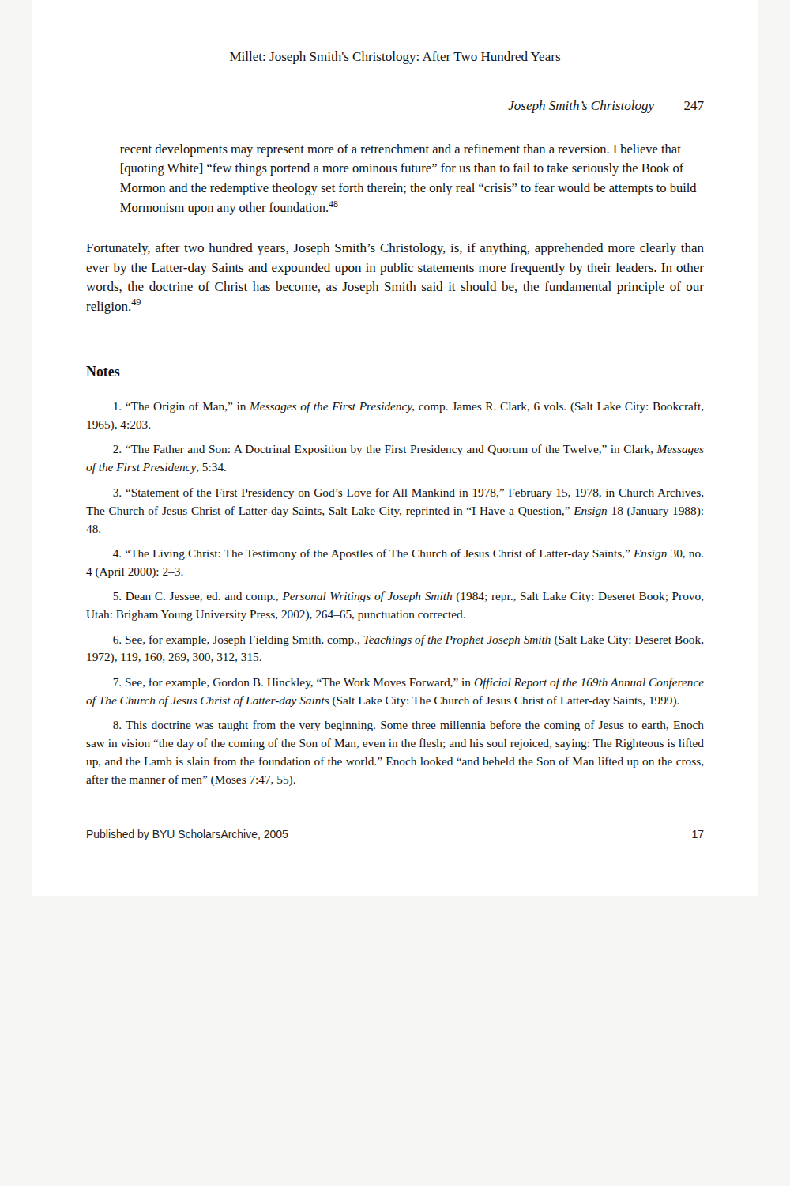Millet: Joseph Smith's Christology: After Two Hundred Years
Joseph Smith’s Christology 247
recent developments may represent more of a retrenchment and a refinement than a reversion. I believe that [quoting White] “few things portend a more ominous future” for us than to fail to take seriously the Book of Mormon and the redemptive theology set forth therein; the only real “crisis” to fear would be attempts to build Mormonism upon any other foundation.48
Fortunately, after two hundred years, Joseph Smith’s Christology, is, if anything, apprehended more clearly than ever by the Latter-day Saints and expounded upon in public statements more frequently by their leaders. In other words, the doctrine of Christ has become, as Joseph Smith said it should be, the fundamental principle of our religion.49
Notes
“The Origin of Man,” in Messages of the First Presidency, comp. James R. Clark, 6 vols. (Salt Lake City: Bookcraft, 1965), 4:203.
“The Father and Son: A Doctrinal Exposition by the First Presidency and Quorum of the Twelve,” in Clark, Messages of the First Presidency, 5:34.
“Statement of the First Presidency on God’s Love for All Mankind in 1978,” February 15, 1978, in Church Archives, The Church of Jesus Christ of Latter-day Saints, Salt Lake City, reprinted in “I Have a Question,” Ensign 18 (January 1988): 48.
“The Living Christ: The Testimony of the Apostles of The Church of Jesus Christ of Latter-day Saints,” Ensign 30, no. 4 (April 2000): 2–3.
Dean C. Jessee, ed. and comp., Personal Writings of Joseph Smith (1984; repr., Salt Lake City: Deseret Book; Provo, Utah: Brigham Young University Press, 2002), 264–65, punctuation corrected.
See, for example, Joseph Fielding Smith, comp., Teachings of the Prophet Joseph Smith (Salt Lake City: Deseret Book, 1972), 119, 160, 269, 300, 312, 315.
See, for example, Gordon B. Hinckley, “The Work Moves Forward,” in Official Report of the 169th Annual Conference of The Church of Jesus Christ of Latter-day Saints (Salt Lake City: The Church of Jesus Christ of Latter-day Saints, 1999).
This doctrine was taught from the very beginning. Some three millennia before the coming of Jesus to earth, Enoch saw in vision “the day of the coming of the Son of Man, even in the flesh; and his soul rejoiced, saying: The Righteous is lifted up, and the Lamb is slain from the foundation of the world.” Enoch looked “and beheld the Son of Man lifted up on the cross, after the manner of men” (Moses 7:47, 55).
Published by BYU ScholarsArchive, 2005 17